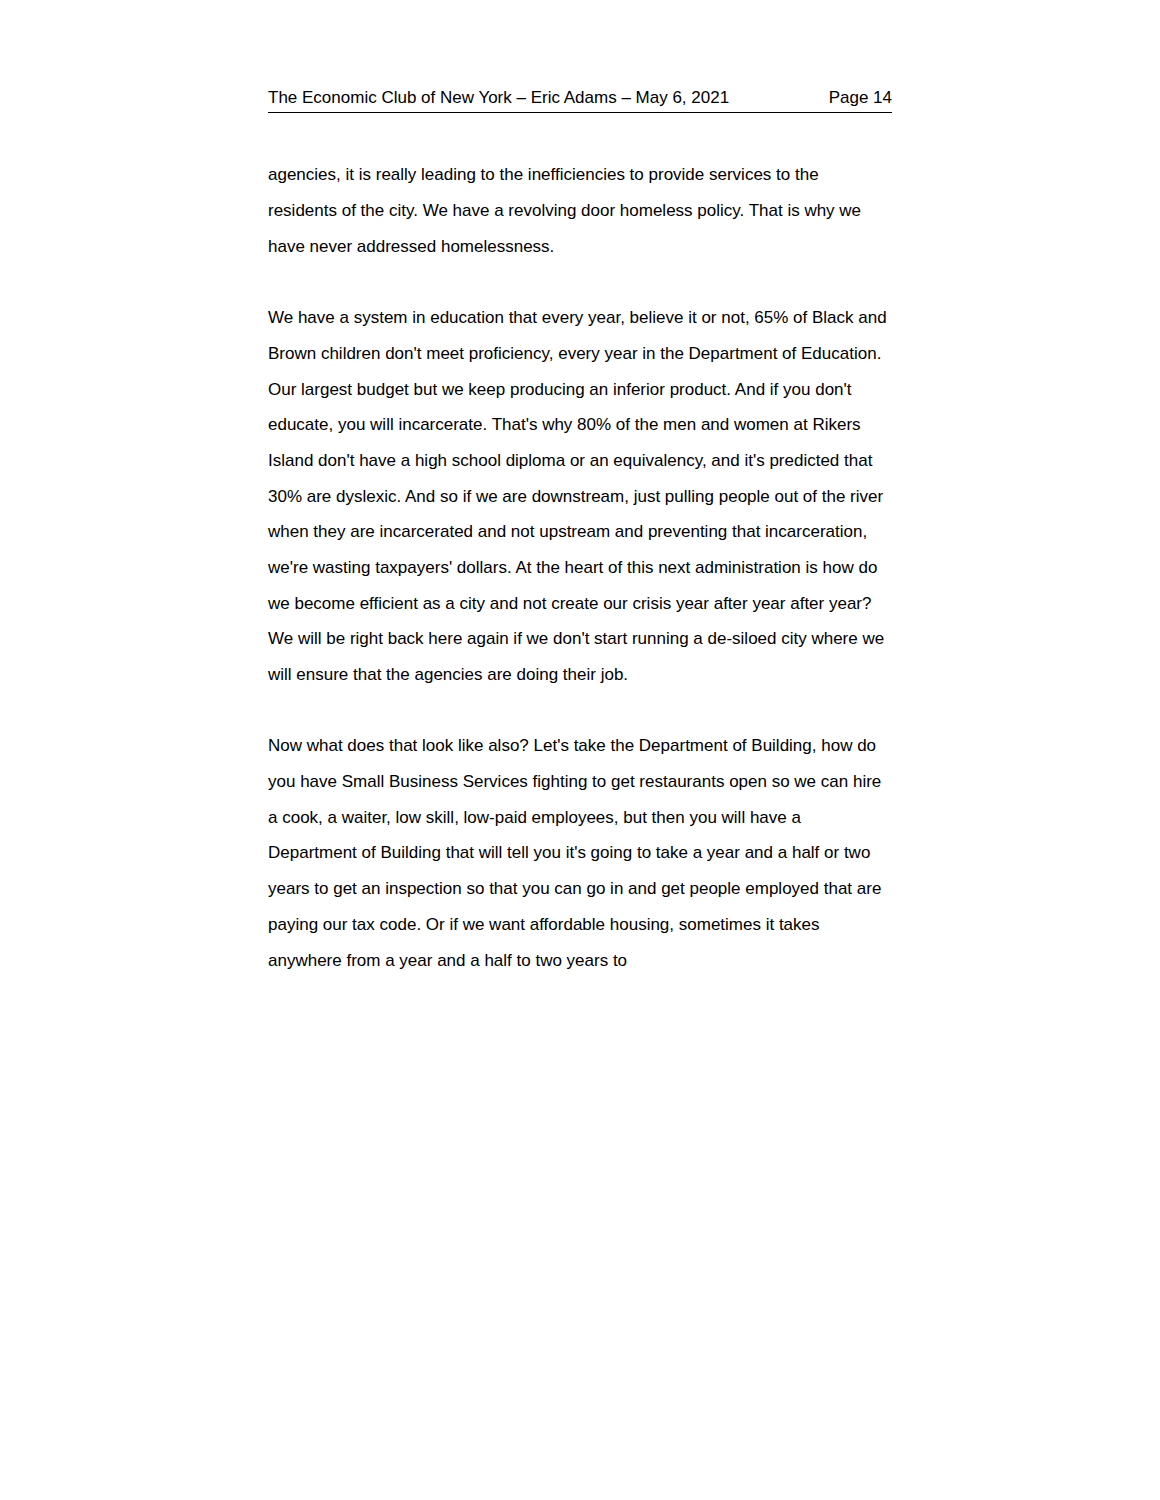The Economic Club of New York – Eric Adams – May 6, 2021 Page 14
agencies, it is really leading to the inefficiencies to provide services to the residents of the city. We have a revolving door homeless policy. That is why we have never addressed homelessness.
We have a system in education that every year, believe it or not, 65% of Black and Brown children don't meet proficiency, every year in the Department of Education. Our largest budget but we keep producing an inferior product. And if you don't educate, you will incarcerate. That's why 80% of the men and women at Rikers Island don't have a high school diploma or an equivalency, and it's predicted that 30% are dyslexic. And so if we are downstream, just pulling people out of the river when they are incarcerated and not upstream and preventing that incarceration, we're wasting taxpayers' dollars. At the heart of this next administration is how do we become efficient as a city and not create our crisis year after year after year? We will be right back here again if we don't start running a de-siloed city where we will ensure that the agencies are doing their job.
Now what does that look like also? Let's take the Department of Building, how do you have Small Business Services fighting to get restaurants open so we can hire a cook, a waiter, low skill, low-paid employees, but then you will have a Department of Building that will tell you it's going to take a year and a half or two years to get an inspection so that you can go in and get people employed that are paying our tax code. Or if we want affordable housing, sometimes it takes anywhere from a year and a half to two years to